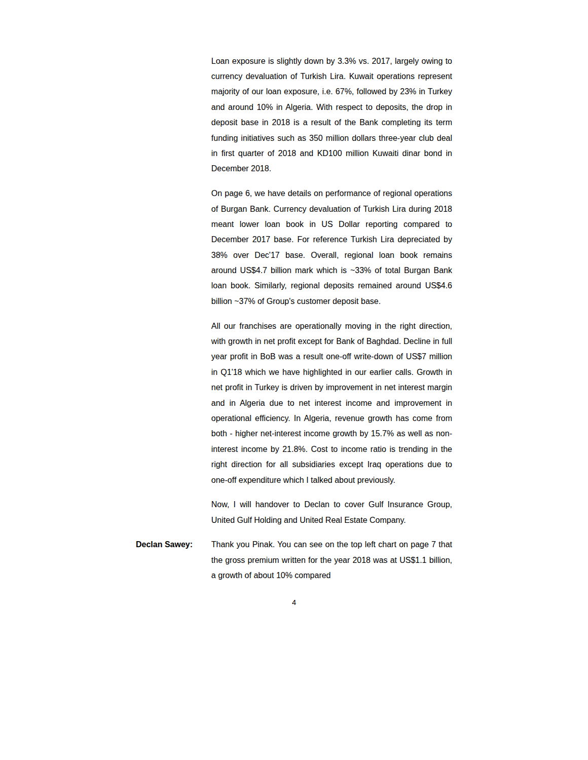Loan exposure is slightly down by 3.3% vs. 2017, largely owing to currency devaluation of Turkish Lira. Kuwait operations represent majority of our loan exposure, i.e. 67%, followed by 23% in Turkey and around 10% in Algeria. With respect to deposits, the drop in deposit base in 2018 is a result of the Bank completing its term funding initiatives such as 350 million dollars three-year club deal in first quarter of 2018 and KD100 million Kuwaiti dinar bond in December 2018.
On page 6, we have details on performance of regional operations of Burgan Bank. Currency devaluation of Turkish Lira during 2018 meant lower loan book in US Dollar reporting compared to December 2017 base. For reference Turkish Lira depreciated by 38% over Dec'17 base. Overall, regional loan book remains around US$4.7 billion mark which is ~33% of total Burgan Bank loan book. Similarly, regional deposits remained around US$4.6 billion ~37% of Group's customer deposit base.
All our franchises are operationally moving in the right direction, with growth in net profit except for Bank of Baghdad. Decline in full year profit in BoB was a result one-off write-down of US$7 million in Q1'18 which we have highlighted in our earlier calls. Growth in net profit in Turkey is driven by improvement in net interest margin and in Algeria due to net interest income and improvement in operational efficiency. In Algeria, revenue growth has come from both - higher net-interest income growth by 15.7% as well as non-interest income by 21.8%. Cost to income ratio is trending in the right direction for all subsidiaries except Iraq operations due to one-off expenditure which I talked about previously.
Now, I will handover to Declan to cover Gulf Insurance Group, United Gulf Holding and United Real Estate Company.
Declan Sawey:
Thank you Pinak. You can see on the top left chart on page 7 that the gross premium written for the year 2018 was at US$1.1 billion, a growth of about 10% compared
4